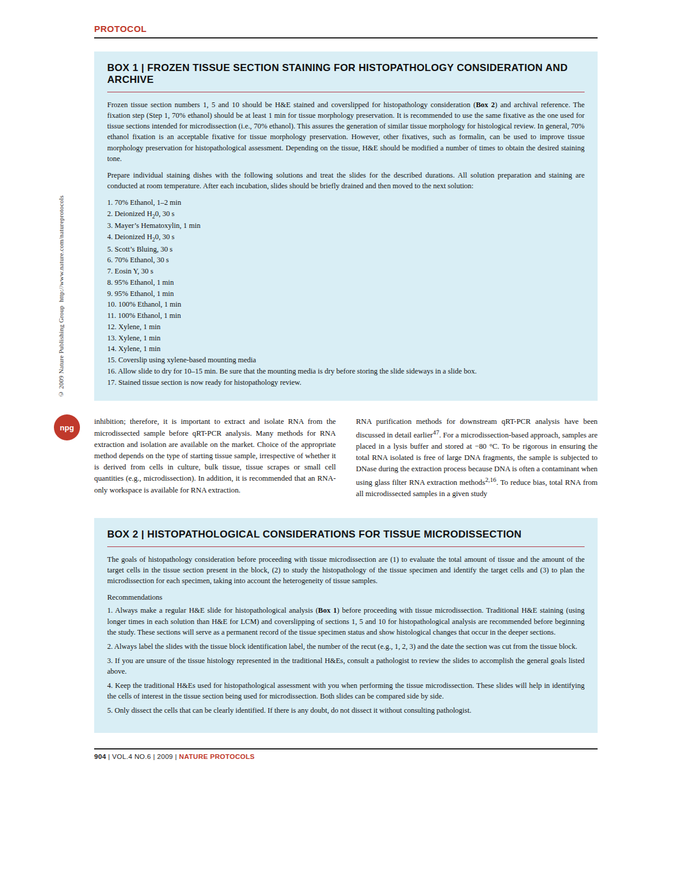© 2009 Nature Publishing Group http://www.nature.com/natureprotocols
npg
PROTOCOL
BOX 1 | FROZEN TISSUE SECTION STAINING FOR HISTOPATHOLOGY CONSIDERATION AND ARCHIVE
Frozen tissue section numbers 1, 5 and 10 should be H&E stained and coverslipped for histopathology consideration (Box 2) and archival reference. The fixation step (Step 1, 70% ethanol) should be at least 1 min for tissue morphology preservation. It is recommended to use the same fixative as the one used for tissue sections intended for microdissection (i.e., 70% ethanol). This assures the generation of similar tissue morphology for histological review. In general, 70% ethanol fixation is an acceptable fixative for tissue morphology preservation. However, other fixatives, such as formalin, can be used to improve tissue morphology preservation for histopathological assessment. Depending on the tissue, H&E should be modified a number of times to obtain the desired staining tone.
Prepare individual staining dishes with the following solutions and treat the slides for the described durations. All solution preparation and staining are conducted at room temperature. After each incubation, slides should be briefly drained and then moved to the next solution:
1. 70% Ethanol, 1–2 min
2. Deionized H20, 30 s
3. Mayer’s Hematoxylin, 1 min
4. Deionized H20, 30 s
5. Scott’s Bluing, 30 s
6. 70% Ethanol, 30 s
7. Eosin Y, 30 s
8. 95% Ethanol, 1 min
9. 95% Ethanol, 1 min
10. 100% Ethanol, 1 min
11. 100% Ethanol, 1 min
12. Xylene, 1 min
13. Xylene, 1 min
14. Xylene, 1 min
15. Coverslip using xylene-based mounting media
16. Allow slide to dry for 10–15 min. Be sure that the mounting media is dry before storing the slide sideways in a slide box.
17. Stained tissue section is now ready for histopathology review.
inhibition; therefore, it is important to extract and isolate RNA from the microdissected sample before qRT-PCR analysis. Many methods for RNA extraction and isolation are available on the market. Choice of the appropriate method depends on the type of starting tissue sample, irrespective of whether it is derived from cells in culture, bulk tissue, tissue scrapes or small cell quantities (e.g., microdissection). In addition, it is recommended that an RNA-only workspace is available for RNA extraction.
RNA purification methods for downstream qRT-PCR analysis have been discussed in detail earlier47. For a microdissection-based approach, samples are placed in a lysis buffer and stored at −80 °C. To be rigorous in ensuring the total RNA isolated is free of large DNA fragments, the sample is subjected to DNase during the extraction process because DNA is often a contaminant when using glass filter RNA extraction methods2,16. To reduce bias, total RNA from all microdissected samples in a given study
BOX 2 | HISTOPATHOLOGICAL CONSIDERATIONS FOR TISSUE MICRODISSECTION
The goals of histopathology consideration before proceeding with tissue microdissection are (1) to evaluate the total amount of tissue and the amount of the target cells in the tissue section present in the block, (2) to study the histopathology of the tissue specimen and identify the target cells and (3) to plan the microdissection for each specimen, taking into account the heterogeneity of tissue samples.
Recommendations
1. Always make a regular H&E slide for histopathological analysis (Box 1) before proceeding with tissue microdissection. Traditional H&E staining (using longer times in each solution than H&E for LCM) and coverslipping of sections 1, 5 and 10 for histopathological analysis are recommended before beginning the study. These sections will serve as a permanent record of the tissue specimen status and show histological changes that occur in the deeper sections.
2. Always label the slides with the tissue block identification label, the number of the recut (e.g., 1, 2, 3) and the date the section was cut from the tissue block.
3. If you are unsure of the tissue histology represented in the traditional H&Es, consult a pathologist to review the slides to accomplish the general goals listed above.
4. Keep the traditional H&Es used for histopathological assessment with you when performing the tissue microdissection. These slides will help in identifying the cells of interest in the tissue section being used for microdissection. Both slides can be compared side by side.
5. Only dissect the cells that can be clearly identified. If there is any doubt, do not dissect it without consulting pathologist.
904 | VOL.4 NO.6 | 2009 | NATURE PROTOCOLS